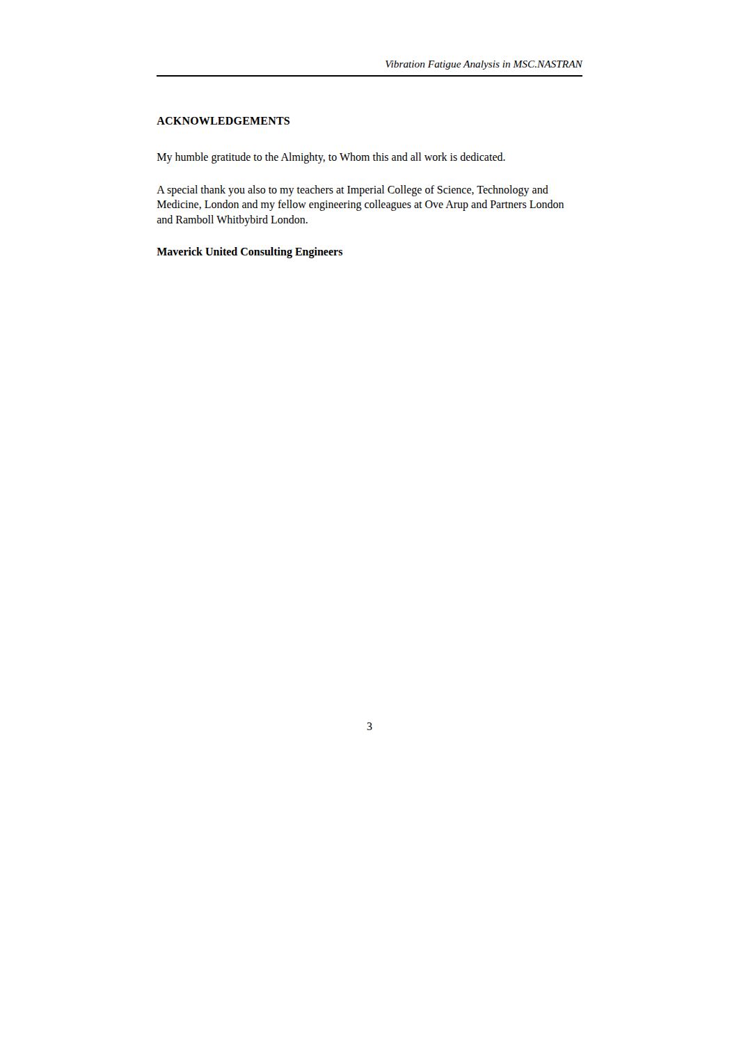Vibration Fatigue Analysis in MSC.NASTRAN
ACKNOWLEDGEMENTS
My humble gratitude to the Almighty, to Whom this and all work is dedicated.
A special thank you also to my teachers at Imperial College of Science, Technology and Medicine, London and my fellow engineering colleagues at Ove Arup and Partners London and Ramboll Whitbybird London.
Maverick United Consulting Engineers
3